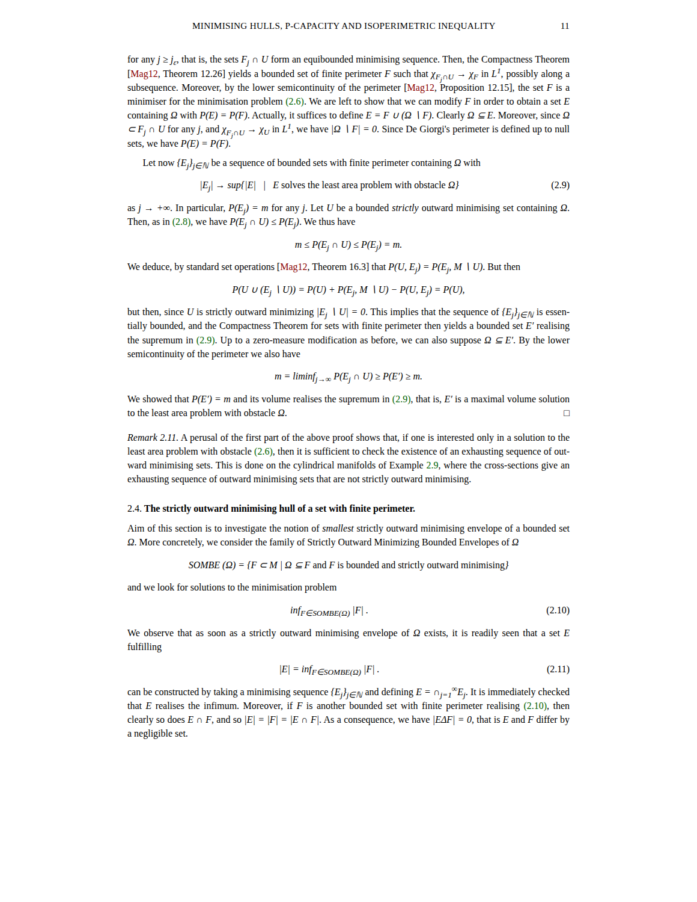MINIMISING HULLS, P-CAPACITY AND ISOPERIMETRIC INEQUALITY 11
for any j ≥ jε, that is, the sets Fj ∩ U form an equibounded minimising sequence. Then, the Compactness Theorem [Mag12, Theorem 12.26] yields a bounded set of finite perimeter F such that χFj∩U → χF in L1, possibly along a subsequence. Moreover, by the lower semicontinuity of the perimeter [Mag12, Proposition 12.15], the set F is a minimiser for the minimisation problem (2.6). We are left to show that we can modify F in order to obtain a set E containing Ω with P(E) = P(F). Actually, it suffices to define E = F ∪ (Ω ∖ F). Clearly Ω ⊆ E. Moreover, since Ω ⊂ Fj ∩ U for any j, and χFj∩U → χU in L1, we have |Ω ∖ F| = 0. Since De Giorgi's perimeter is defined up to null sets, we have P(E) = P(F).
Let now {Ej}j∈ℕ be a sequence of bounded sets with finite perimeter containing Ω with
|Ej| → sup{|E| | E solves the least area problem with obstacle Ω} (2.9)
as j → +∞. In particular, P(Ej) = m for any j. Let U be a bounded strictly outward minimising set containing Ω. Then, as in (2.8), we have P(Ej ∩ U) ≤ P(Ej). We thus have
m ≤ P(Ej ∩ U) ≤ P(Ej) = m.
We deduce, by standard set operations [Mag12, Theorem 16.3] that P(U, Ej) = P(Ej, M ∖ U). But then
P(U ∪ (Ej ∖ U)) = P(U) + P(Ej, M ∖ U) − P(U, Ej) = P(U),
but then, since U is strictly outward minimizing |Ej ∖ U| = 0. This implies that the sequence of {Ej}j∈ℕ is essentially bounded, and the Compactness Theorem for sets with finite perimeter then yields a bounded set E′ realising the supremum in (2.9). Up to a zero-measure modification as before, we can also suppose Ω ⊆ E′. By the lower semicontinuity of the perimeter we also have
m = liminfj→∞ P(Ej ∩ U) ≥ P(E′) ≥ m.
We showed that P(E′) = m and its volume realises the supremum in (2.9), that is, E′ is a maximal volume solution to the least area problem with obstacle Ω. □
Remark 2.11. A perusal of the first part of the above proof shows that, if one is interested only in a solution to the least area problem with obstacle (2.6), then it is sufficient to check the existence of an exhausting sequence of outward minimising sets. This is done on the cylindrical manifolds of Example 2.9, where the cross-sections give an exhausting sequence of outward minimising sets that are not strictly outward minimising.
2.4. The strictly outward minimising hull of a set with finite perimeter.
Aim of this section is to investigate the notion of smallest strictly outward minimising envelope of a bounded set Ω. More concretely, we consider the family of Strictly Outward Minimizing Bounded Envelopes of Ω
SOMBE (Ω) = {F ⊂ M | Ω ⊆ F and F is bounded and strictly outward minimising}
and we look for solutions to the minimisation problem
infF∈SOMBE(Ω) |F| . (2.10)
We observe that as soon as a strictly outward minimising envelope of Ω exists, it is readily seen that a set E fulfilling
|E| = infF∈SOMBE(Ω) |F| . (2.11)
can be constructed by taking a minimising sequence {Ej}j∈ℕ and defining E = ∩j=1∞Ej. It is immediately checked that E realises the infimum. Moreover, if F is another bounded set with finite perimeter realising (2.10), then clearly so does E ∩ F, and so |E| = |F| = |E ∩ F|. As a consequence, we have |EΔF| = 0, that is E and F differ by a negligible set.